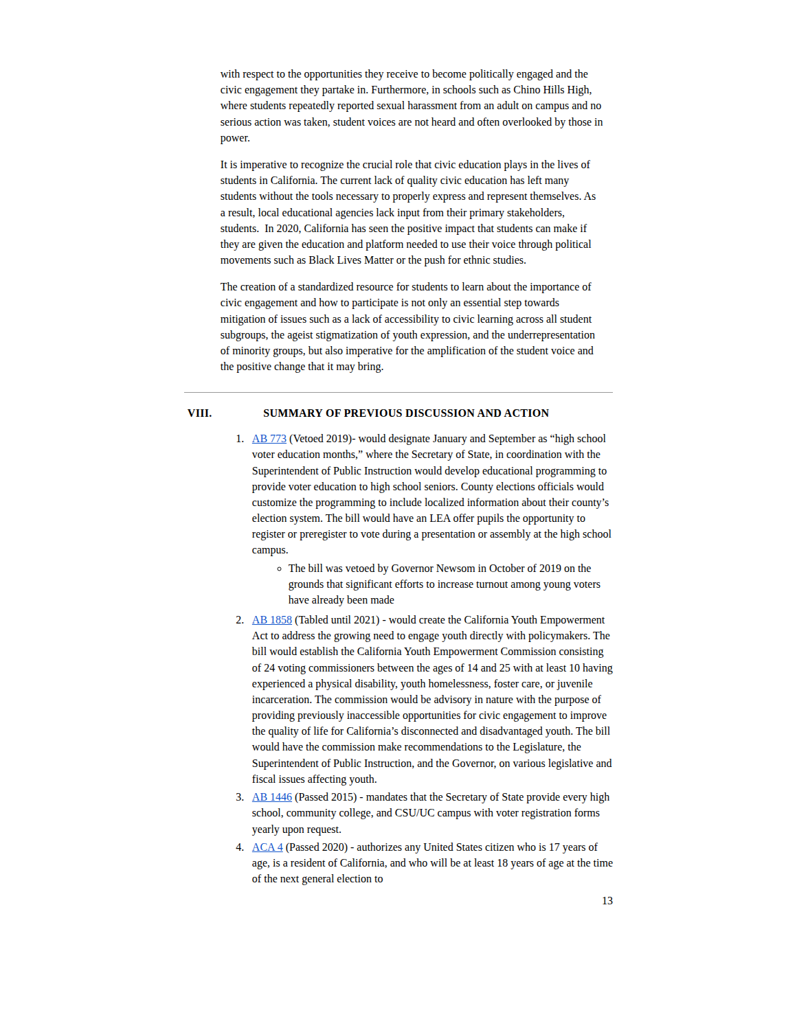with respect to the opportunities they receive to become politically engaged and the civic engagement they partake in. Furthermore, in schools such as Chino Hills High, where students repeatedly reported sexual harassment from an adult on campus and no serious action was taken, student voices are not heard and often overlooked by those in power.
It is imperative to recognize the crucial role that civic education plays in the lives of students in California. The current lack of quality civic education has left many students without the tools necessary to properly express and represent themselves. As a result, local educational agencies lack input from their primary stakeholders, students. In 2020, California has seen the positive impact that students can make if they are given the education and platform needed to use their voice through political movements such as Black Lives Matter or the push for ethnic studies.
The creation of a standardized resource for students to learn about the importance of civic engagement and how to participate is not only an essential step towards mitigation of issues such as a lack of accessibility to civic learning across all student subgroups, the ageist stigmatization of youth expression, and the underrepresentation of minority groups, but also imperative for the amplification of the student voice and the positive change that it may bring.
VIII. SUMMARY OF PREVIOUS DISCUSSION AND ACTION
AB 773 (Vetoed 2019)- would designate January and September as “high school voter education months,” where the Secretary of State, in coordination with the Superintendent of Public Instruction would develop educational programming to provide voter education to high school seniors. County elections officials would customize the programming to include localized information about their county’s election system. The bill would have an LEA offer pupils the opportunity to register or preregister to vote during a presentation or assembly at the high school campus.
The bill was vetoed by Governor Newsom in October of 2019 on the grounds that significant efforts to increase turnout among young voters have already been made
AB 1858 (Tabled until 2021) - would create the California Youth Empowerment Act to address the growing need to engage youth directly with policymakers. The bill would establish the California Youth Empowerment Commission consisting of 24 voting commissioners between the ages of 14 and 25 with at least 10 having experienced a physical disability, youth homelessness, foster care, or juvenile incarceration. The commission would be advisory in nature with the purpose of providing previously inaccessible opportunities for civic engagement to improve the quality of life for California’s disconnected and disadvantaged youth. The bill would have the commission make recommendations to the Legislature, the Superintendent of Public Instruction, and the Governor, on various legislative and fiscal issues affecting youth.
AB 1446 (Passed 2015) - mandates that the Secretary of State provide every high school, community college, and CSU/UC campus with voter registration forms yearly upon request.
ACA 4 (Passed 2020) - authorizes any United States citizen who is 17 years of age, is a resident of California, and who will be at least 18 years of age at the time of the next general election to
13